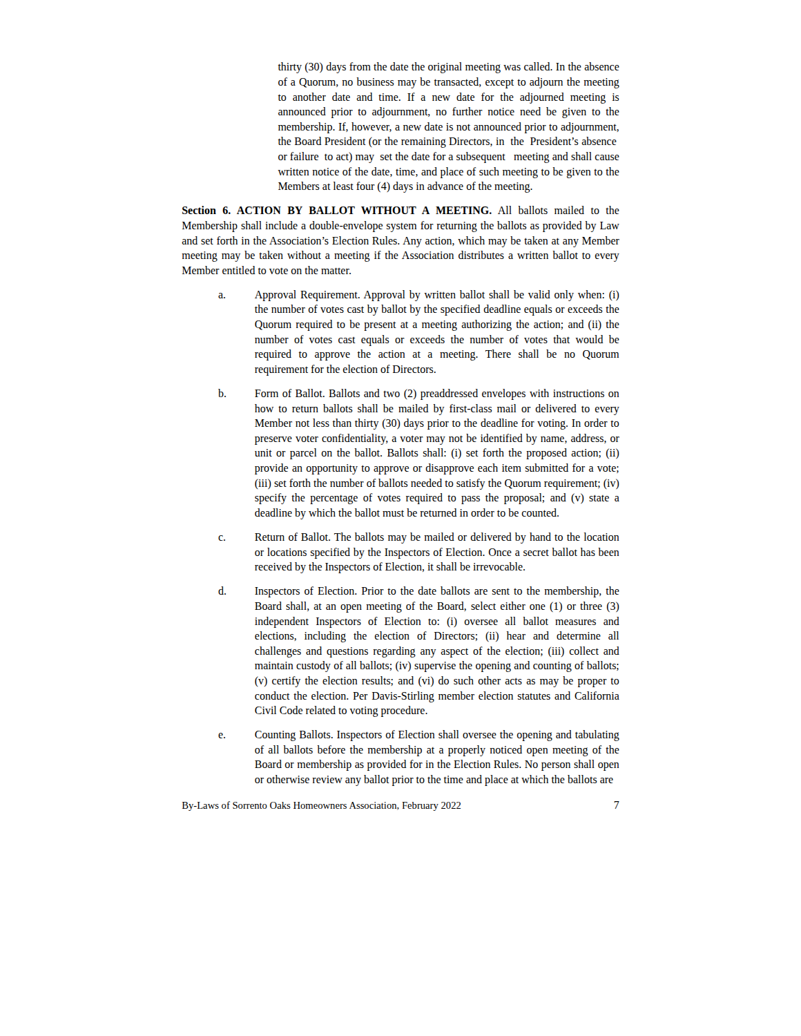thirty (30) days from the date the original meeting was called. In the absence of a Quorum, no business may be transacted, except to adjourn the meeting to another date and time. If a new date for the adjourned meeting is announced prior to adjournment, no further notice need be given to the membership. If, however, a new date is not announced prior to adjournment, the Board President (or the remaining Directors, in the President’s absence or failure to act) may set the date for a subsequent meeting and shall cause written notice of the date, time, and place of such meeting to be given to the Members at least four (4) days in advance of the meeting.
Section 6. ACTION BY BALLOT WITHOUT A MEETING. All ballots mailed to the Membership shall include a double-envelope system for returning the ballots as provided by Law and set forth in the Association’s Election Rules. Any action, which may be taken at any Member meeting may be taken without a meeting if the Association distributes a written ballot to every Member entitled to vote on the matter.
a.
Approval Requirement. Approval by written ballot shall be valid only when: (i) the number of votes cast by ballot by the specified deadline equals or exceeds the Quorum required to be present at a meeting authorizing the action; and (ii) the number of votes cast equals or exceeds the number of votes that would be required to approve the action at a meeting. There shall be no Quorum requirement for the election of Directors.
b.
Form of Ballot. Ballots and two (2) preaddressed envelopes with instructions on how to return ballots shall be mailed by first-class mail or delivered to every Member not less than thirty (30) days prior to the deadline for voting. In order to preserve voter confidentiality, a voter may not be identified by name, address, or unit or parcel on the ballot. Ballots shall: (i) set forth the proposed action; (ii) provide an opportunity to approve or disapprove each item submitted for a vote; (iii) set forth the number of ballots needed to satisfy the Quorum requirement; (iv) specify the percentage of votes required to pass the proposal; and (v) state a deadline by which the ballot must be returned in order to be counted.
c.
Return of Ballot. The ballots may be mailed or delivered by hand to the location or locations specified by the Inspectors of Election. Once a secret ballot has been received by the Inspectors of Election, it shall be irrevocable.
d.
Inspectors of Election. Prior to the date ballots are sent to the membership, the Board shall, at an open meeting of the Board, select either one (1) or three (3) independent Inspectors of Election to: (i) oversee all ballot measures and elections, including the election of Directors; (ii) hear and determine all challenges and questions regarding any aspect of the election; (iii) collect and maintain custody of all ballots; (iv) supervise the opening and counting of ballots; (v) certify the election results; and (vi) do such other acts as may be proper to conduct the election. Per Davis-Stirling member election statutes and California Civil Code related to voting procedure.
e.
Counting Ballots. Inspectors of Election shall oversee the opening and tabulating of all ballots before the membership at a properly noticed open meeting of the Board or membership as provided for in the Election Rules. No person shall open or otherwise review any ballot prior to the time and place at which the ballots are
By-Laws of Sorrento Oaks Homeowners Association, February 2022 7